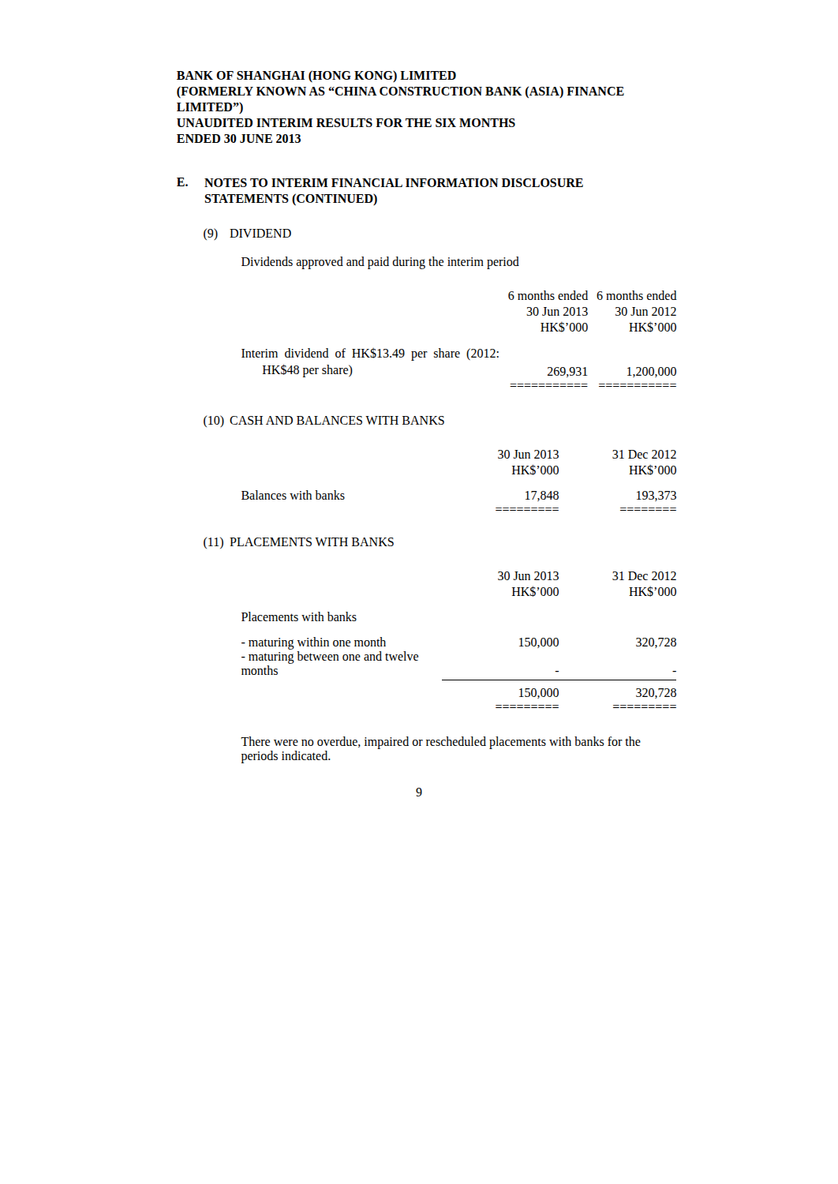BANK OF SHANGHAI (HONG KONG) LIMITED
(FORMERLY KNOWN AS “CHINA CONSTRUCTION BANK (ASIA) FINANCE LIMITED”)
UNAUDITED INTERIM RESULTS FOR THE SIX MONTHS
ENDED 30 JUNE 2013
E.
NOTES TO INTERIM FINANCIAL INFORMATION DISCLOSURE
STATEMENTS (CONTINUED)
(9)
DIVIDEND
Dividends approved and paid during the interim period
| | 6 months ended 30 Jun 2013 HK$’000 | 6 months ended 30 Jun 2012 HK$’000 |
| Interim dividend of HK$13.49 per share (2012: HK$48 per share) | 269,931 | 1,200,000 |
| | =========== | =========== |
(10)
CASH AND BALANCES WITH BANKS
| | 30 Jun 2013 HK$’000 | 31 Dec 2012 HK$’000 |
| Balances with banks | 17,848 | 193,373 |
| | ========= | ======== |
(11)
PLACEMENTS WITH BANKS
| | 30 Jun 2013 HK$’000 | 31 Dec 2012 HK$’000 |
| Placements with banks | | |
| - maturing within one month | 150,000 | 320,728 |
| - maturing between one and twelve months | - | - |
| | 150,000 | 320,728 |
| | ========= | ========= |
There were no overdue, impaired or rescheduled placements with banks for the periods indicated.
9